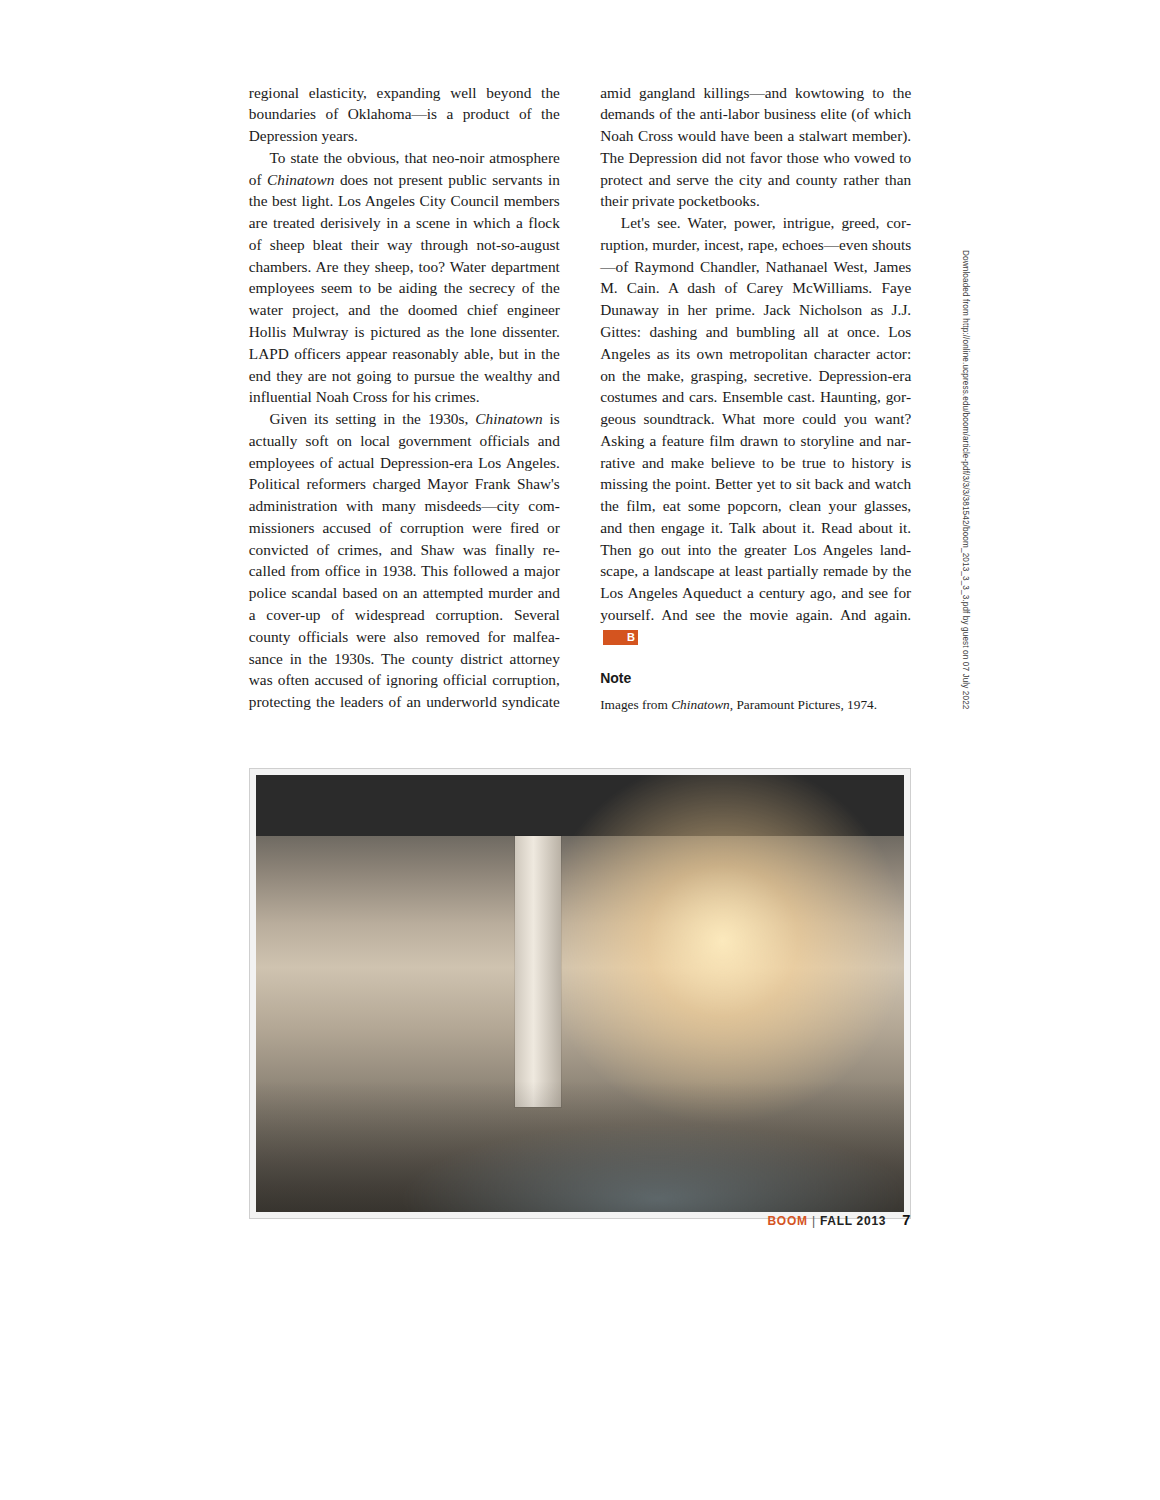regional elasticity, expanding well beyond the boundaries of Oklahoma—is a product of the Depression years.
To state the obvious, that neo-noir atmosphere of Chinatown does not present public servants in the best light. Los Angeles City Council members are treated derisively in a scene in which a flock of sheep bleat their way through not-so-august chambers. Are they sheep, too? Water department employees seem to be aiding the secrecy of the water project, and the doomed chief engineer Hollis Mulwray is pictured as the lone dissenter. LAPD officers appear reasonably able, but in the end they are not going to pursue the wealthy and influential Noah Cross for his crimes.
Given its setting in the 1930s, Chinatown is actually soft on local government officials and employees of actual Depression-era Los Angeles. Political reformers charged Mayor Frank Shaw's administration with many misdeeds—city commissioners accused of corruption were fired or convicted of crimes, and Shaw was finally recalled from office in 1938. This followed a major police scandal based on an attempted murder and a cover-up of widespread corruption. Several county officials were also removed for malfeasance in the 1930s. The county district attorney was often accused of ignoring official corruption, protecting the leaders of an underworld syndicate amid gangland killings—and kowtowing to the demands of the anti-labor business elite (of which Noah Cross would have been a stalwart member). The Depression did not favor those who vowed to protect and serve the city and county rather than their private pocketbooks.
Let's see. Water, power, intrigue, greed, corruption, murder, incest, rape, echoes—even shouts—of Raymond Chandler, Nathanael West, James M. Cain. A dash of Carey McWilliams. Faye Dunaway in her prime. Jack Nicholson as J.J. Gittes: dashing and bumbling all at once. Los Angeles as its own metropolitan character actor: on the make, grasping, secretive. Depression-era costumes and cars. Ensemble cast. Haunting, gorgeous soundtrack. What more could you want? Asking a feature film drawn to storyline and narrative and make believe to be true to history is missing the point. Better yet to sit back and watch the film, eat some popcorn, clean your glasses, and then engage it. Talk about it. Read about it. Then go out into the greater Los Angeles landscape, a landscape at least partially remade by the Los Angeles Aqueduct a century ago, and see for yourself. And see the movie again. And again. B
Note
Images from Chinatown, Paramount Pictures, 1974.
Downloaded from http://online.ucpress.edu/boom/article-pdf/3/3/3/381542/boom_2013_3_3_3.pdf by guest on 07 July 2022
BOOM|FALL 20137